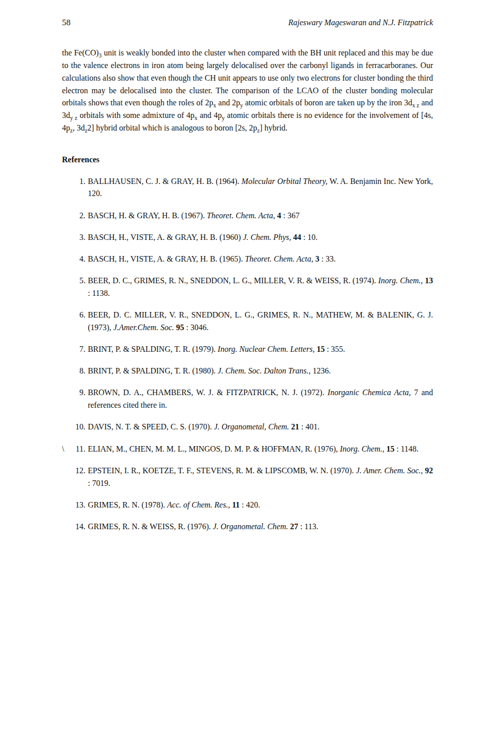58 Rajeswary Mageswaran and N.J. Fitzpatrick
the Fe(CO)3 unit is weakly bonded into the cluster when compared with the BH unit replaced and this may be due to the valence electrons in iron atom being largely delocalised over the carbonyl ligands in ferracarboranes. Our calculations also show that even though the CH unit appears to use only two electrons for cluster bonding the third electron may be delocalised into the cluster. The comparison of the LCAO of the cluster bonding molecular orbitals shows that even though the roles of 2px and 2py atomic orbitals of boron are taken up by the iron 3dx z and 3dy z orbitals with some admixture of 4px and 4py atomic orbitals there is no evidence for the involvement of [4s, 4pz, 3dz2] hybrid orbital which is analogous to boron [2s, 2pz] hybrid.
References
BALLHAUSEN, C. J. & GRAY, H. B. (1964). Molecular Orbital Theory, W. A. Benjamin Inc. New York, 120.
BASCH, H. & GRAY, H. B. (1967). Theoret. Chem. Acta, 4 : 367
BASCH, H., VISTE, A. & GRAY, H. B. (1960) J. Chem. Phys, 44 : 10.
BASCH, H., VISTE, A. & GRAY, H. B. (1965). Theoret. Chem. Acta, 3 : 33.
BEER, D. C., GRIMES, R. N., SNEDDON, L. G., MILLER, V. R. & WEISS, R. (1974). Inorg. Chem., 13 : 1138.
BEER, D. C. MILLER, V. R., SNEDDON, L. G., GRIMES, R. N., MATHEW, M. & BALENIK, G. J. (1973), J.Amer.Chem. Soc. 95 : 3046.
BRINT, P. & SPALDING, T. R. (1979). Inorg. Nuclear Chem. Letters, 15 : 355.
BRINT, P. & SPALDING, T. R. (1980). J. Chem. Soc. Dalton Trans., 1236.
BROWN, D. A., CHAMBERS, W. J. & FITZPATRICK, N. J. (1972). Inorganic Chemica Acta, 7 and references cited there in.
DAVIS, N. T. & SPEED, C. S. (1970). J. Organometal, Chem. 21 : 401.
ELIAN, M., CHEN, M. M. L., MINGOS, D. M. P. & HOFFMAN, R. (1976), Inorg. Chem., 15 : 1148.
EPSTEIN, I. R., KOETZE, T. F., STEVENS, R. M. & LIPSCOMB, W. N. (1970). J. Amer. Chem. Soc., 92 : 7019.
GRIMES, R. N. (1978). Acc. of Chem. Res., 11 : 420.
GRIMES, R. N. & WEISS, R. (1976). J. Organometal. Chem. 27 : 113.